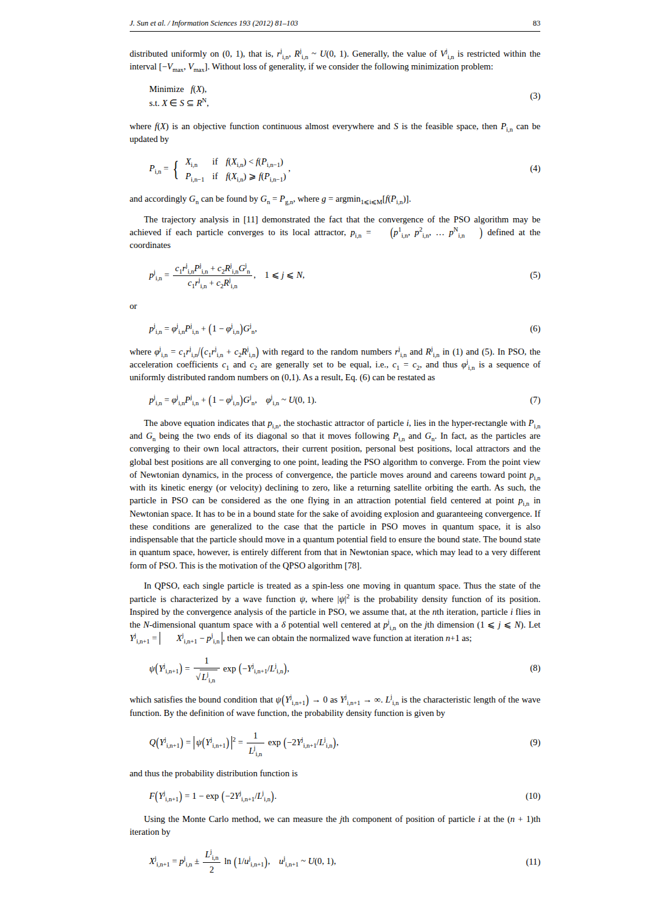J. Sun et al. / Information Sciences 193 (2012) 81–103 83
distributed uniformly on (0, 1), that is, rji,n, Rji,n ~ U(0, 1). Generally, the value of Vji,n is restricted within the interval [−Vmax, Vmax]. Without loss of generality, if we consider the following minimization problem:
Minimize f(X), s.t. X ∈ S ⊆ RN,
(3)
where f(X) is an objective function continuous almost everywhere and S is the feasible space, then Pi,n can be updated by
Pi,n = { Xi,n if f(Xi,n) < f(Pi,n−1) Pi,n−1 if f(Xi,n) ⩾ f(Pi,n−1) ,
(4)
and accordingly Gn can be found by Gn = Pg,n, where g = argmin1⩽i⩽M[f(Pi,n)].
The trajectory analysis in [11] demonstrated the fact that the convergence of the PSO algorithm may be achieved if each particle converges to its local attractor, pi,n = (p1i,n, p2i,n, … pNi,n) defined at the coordinates
pji,n = c1rji,nPji,n + c2Rji,nGjn c1rji,n + c2Rji,n , 1 ⩽ j ⩽ N,
(5)
or
pji,n = φji,nPji,n + (1 − φji,n) Gjn,
(6)
where φji,n = c1rji,n/(c1rji,n + c2Rji,n) with regard to the random numbers rji,n and Rji,n in (1) and (5). In PSO, the acceleration coefficients c1 and c2 are generally set to be equal, i.e., c1 = c2, and thus φji,n is a sequence of uniformly distributed random numbers on (0,1). As a result, Eq. (6) can be restated as
pji,n = φji,nPji,n + (1 − φji,n) Gjn, φji,n ~ U(0, 1).
(7)
The above equation indicates that pi,n, the stochastic attractor of particle i, lies in the hyper-rectangle with Pi,n and Gn being the two ends of its diagonal so that it moves following Pi,n and Gn. In fact, as the particles are converging to their own local attractors, their current position, personal best positions, local attractors and the global best positions are all converging to one point, leading the PSO algorithm to converge. From the point view of Newtonian dynamics, in the process of convergence, the particle moves around and careens toward point pi,n with its kinetic energy (or velocity) declining to zero, like a returning satellite orbiting the earth. As such, the particle in PSO can be considered as the one flying in an attraction potential field centered at point pi,n in Newtonian space. It has to be in a bound state for the sake of avoiding explosion and guaranteeing convergence. If these conditions are generalized to the case that the particle in PSO moves in quantum space, it is also indispensable that the particle should move in a quantum potential field to ensure the bound state. The bound state in quantum space, however, is entirely different from that in Newtonian space, which may lead to a very different form of PSO. This is the motivation of the QPSO algorithm [78].
In QPSO, each single particle is treated as a spin-less one moving in quantum space. Thus the state of the particle is characterized by a wave function ψ, where |ψ|2 is the probability density function of its position. Inspired by the convergence analysis of the particle in PSO, we assume that, at the nth iteration, particle i flies in the N-dimensional quantum space with a δ potential well centered at pji,n on the jth dimension (1 ⩽ j ⩽ N). Let Yji,n+1 = Xji,n+1 − pji,n, then we can obtain the normalized wave function at iteration n+1 as;
ψ(Yji,n+1) = 1 √Lji,n exp (−Yji,n+1/Lji,n),
(8)
which satisfies the bound condition that ψ(Yji,n+1) → 0 as Yji,n+1 → ∞. Lji,n is the characteristic length of the wave function. By the definition of wave function, the probability density function is given by
Q(Yji,n+1) = ψ(Yji,n+1)2 = 1 Lji,n exp (−2Yji,n+1/Lji,n),
(9)
and thus the probability distribution function is
F(Yji,n+1) = 1 − exp (−2Yji,n+1/Lji,n).
(10)
Using the Monte Carlo method, we can measure the jth component of position of particle i at the (n + 1)th iteration by
Xji,n+1 = pji,n ± Lji,n 2 ln (1/uji,n+1), uji,n+1 ~ U(0, 1),
(11)